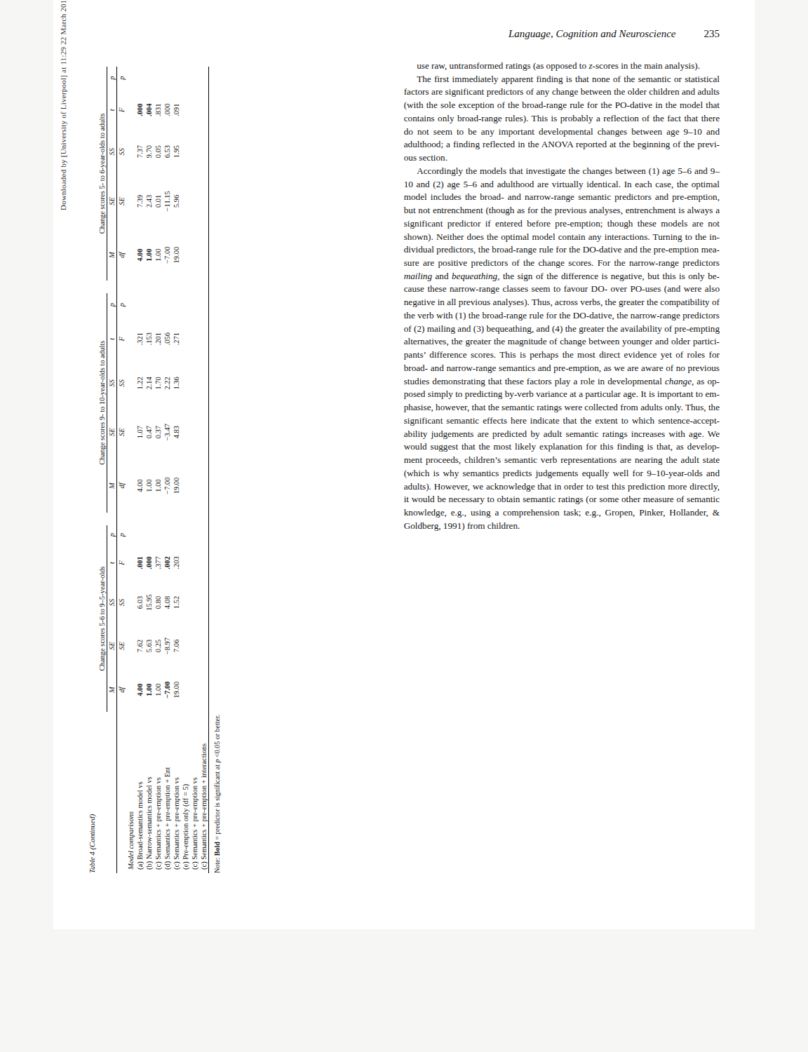Downloaded by [University of Liverpool] at 11:29 22 March 2014
Language, Cognition and Neuroscience 235
Table 4 (Continued)
| | Change scores 5-6 to 9–5-year-olds | | Change scores 9- to 10-year-olds to adults | | Change scores 5- to 6-year-olds to adults |
| | M | SE | SS | t | p | | M | SE | SS | t | p | | M | SE | SS | t | p |
| | df | SE | SS | F | p | | df | SE | SS | F | p | | df | SE | SS | F | p |
| Model comparisons | |
| (a) Broad-semantics model vs | 4.00 | 7.62 | 6.03 | .001 | | | 4.00 | 1.07 | 1.22 | .321 | | | 4.00 | 7.39 | 7.37 | .000 | |
| (b) Narrow-semantics model vs | 1.00 | 5.63 | 15.95 | .000 | | | 1.00 | 0.47 | 2.14 | .153 | | | 1.00 | 2.43 | 9.70 | .004 | |
| (c) Semantics + pre-emption vs | 1.00 | 0.25 | 0.80 | .377 | | | 1.00 | 0.37 | 1.70 | .201 | | | 1.00 | 0.01 | 0.05 | .831 | |
| (d) Semantics + pre-emption + Ent | −7.00 | −8.97 | 4.08 | .002 | | | −7.00 | −3.47 | 2.22 | .056 | | | −7.00 | −11.15 | 6.53 | .000 | |
| (c) Semantics + pre-emption vs | 19.00 | 7.06 | 1.52 | .203 | | | 19.00 | 4.83 | 1.36 | .271 | | | 19.00 | 5.96 | 1.95 | .091 | |
| (e) Pre-emption only (df = 5) | |
| (c) Semantics + pre-emption vs | |
| (c) Semantics + pre-emption + interactions | |
Note: Bold = predictor is significant at p <0.05 or better.
use raw, untransformed ratings (as opposed to z-scores in the main analysis).
The first immediately apparent finding is that none of the semantic or statistical factors are significant predictors of any change between the older children and adults (with the sole exception of the broad-range rule for the PO-dative in the model that contains only broad-range rules). This is probably a reflection of the fact that there do not seem to be any important developmental changes between age 9–10 and adulthood; a finding reflected in the ANOVA reported at the beginning of the previous section.
Accordingly the models that investigate the changes between (1) age 5–6 and 9–10 and (2) age 5–6 and adulthood are virtually identical. In each case, the optimal model includes the broad- and narrow-range semantic predictors and pre-emption, but not entrenchment (though as for the previous analyses, entrenchment is always a significant predictor if entered before pre-emption; though these models are not shown). Neither does the optimal model contain any interactions. Turning to the individual predictors, the broad-range rule for the DO-dative and the pre-emption measure are positive predictors of the change scores. For the narrow-range predictors mailing and bequeathing, the sign of the difference is negative, but this is only because these narrow-range classes seem to favour DO- over PO-uses (and were also negative in all previous analyses). Thus, across verbs, the greater the compatibility of the verb with (1) the broad-range rule for the DO-dative, the narrow-range predictors of (2) mailing and (3) bequeathing, and (4) the greater the availability of pre-empting alternatives, the greater the magnitude of change between younger and older participants’ difference scores. This is perhaps the most direct evidence yet of roles for broad- and narrow-range semantics and pre-emption, as we are aware of no previous studies demonstrating that these factors play a role in developmental change, as opposed simply to predicting by-verb variance at a particular age. It is important to emphasise, however, that the semantic ratings were collected from adults only. Thus, the significant semantic effects here indicate that the extent to which sentence-acceptability judgements are predicted by adult semantic ratings increases with age. We would suggest that the most likely explanation for this finding is that, as development proceeds, children’s semantic verb representations are nearing the adult state (which is why semantics predicts judgements equally well for 9–10-year-olds and adults). However, we acknowledge that in order to test this prediction more directly, it would be necessary to obtain semantic ratings (or some other measure of semantic knowledge, e.g., using a comprehension task; e.g., Gropen, Pinker, Hollander, & Goldberg, 1991) from children.